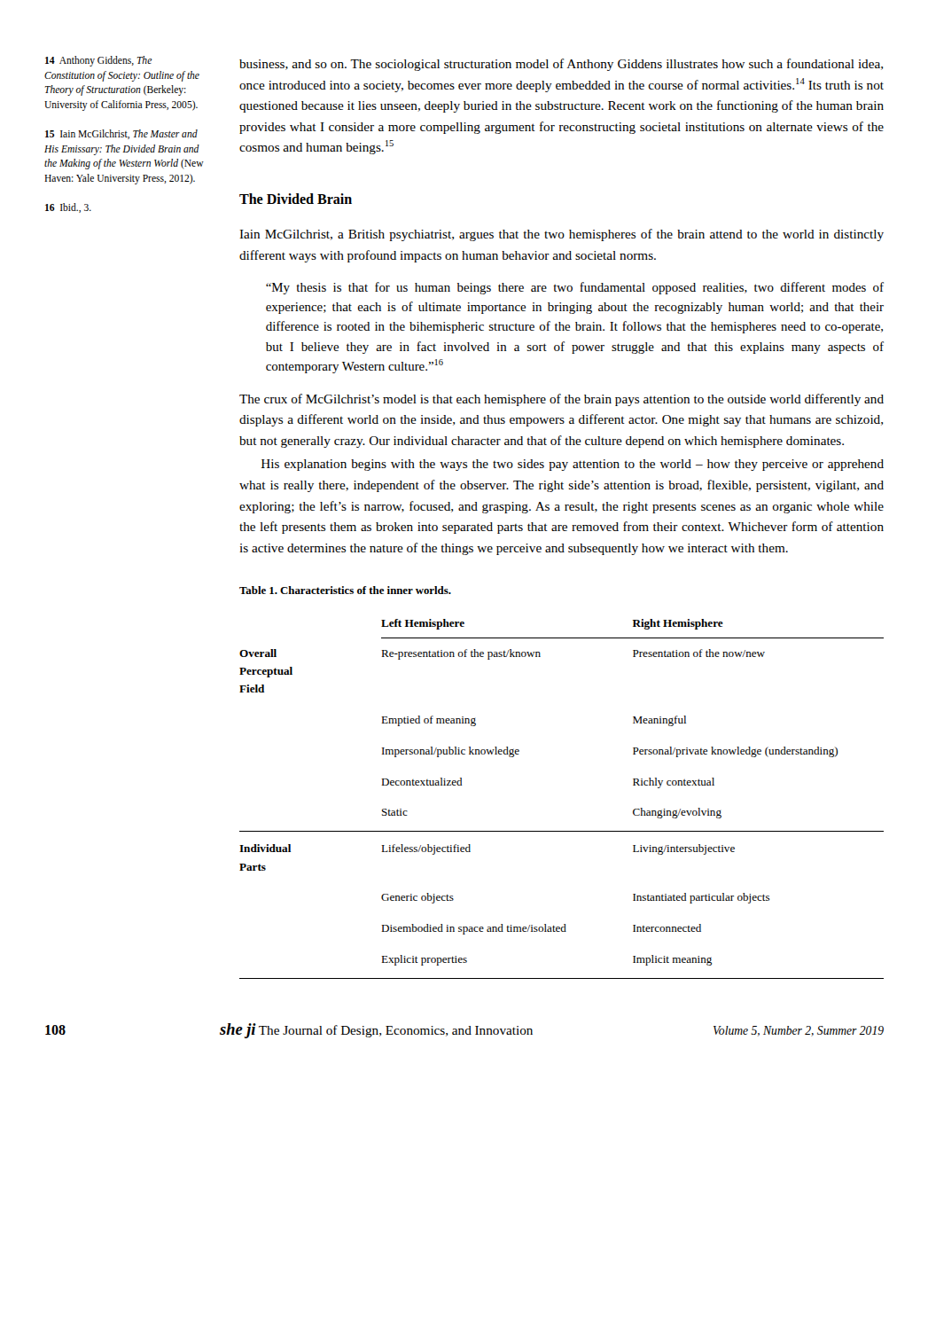14 Anthony Giddens, The Constitution of Society: Outline of the Theory of Structuration (Berkeley: University of California Press, 2005).
15 Iain McGilchrist, The Master and His Emissary: The Divided Brain and the Making of the Western World (New Haven: Yale University Press, 2012).
16 Ibid., 3.
business, and so on. The sociological structuration model of Anthony Giddens illustrates how such a foundational idea, once introduced into a society, becomes ever more deeply embedded in the course of normal activities.14 Its truth is not questioned because it lies unseen, deeply buried in the substructure. Recent work on the functioning of the human brain provides what I consider a more compelling argument for reconstructing societal institutions on alternate views of the cosmos and human beings.15
The Divided Brain
Iain McGilchrist, a British psychiatrist, argues that the two hemispheres of the brain attend to the world in distinctly different ways with profound impacts on human behavior and societal norms.
“My thesis is that for us human beings there are two fundamental opposed realities, two different modes of experience; that each is of ultimate importance in bringing about the recognizably human world; and that their difference is rooted in the bihemispheric structure of the brain. It follows that the hemispheres need to co-operate, but I believe they are in fact involved in a sort of power struggle and that this explains many aspects of contemporary Western culture.”16
The crux of McGilchrist’s model is that each hemisphere of the brain pays attention to the outside world differently and displays a different world on the inside, and thus empowers a different actor. One might say that humans are schizoid, but not generally crazy. Our individual character and that of the culture depend on which hemisphere dominates.
His explanation begins with the ways the two sides pay attention to the world – how they perceive or apprehend what is really there, independent of the observer. The right side’s attention is broad, flexible, persistent, vigilant, and exploring; the left’s is narrow, focused, and grasping. As a result, the right presents scenes as an organic whole while the left presents them as broken into separated parts that are removed from their context. Whichever form of attention is active determines the nature of the things we perceive and subsequently how we interact with them.
Table 1. Characteristics of the inner worlds.
| | Left Hemisphere | Right Hemisphere |
| --- | --- | --- |
| Overall Perceptual Field | Re-presentation of the past/known | Presentation of the now/new |
| | Emptied of meaning | Meaningful |
| | Impersonal/public knowledge | Personal/private knowledge (understanding) |
| | Decontextualized | Richly contextual |
| | Static | Changing/evolving |
| Individual Parts | Lifeless/objectified | Living/intersubjective |
| | Generic objects | Instantiated particular objects |
| | Disembodied in space and time/isolated | Interconnected |
| | Explicit properties | Implicit meaning |
108
she ji The Journal of Design, Economics, and Innovation
Volume 5, Number 2, Summer 2019